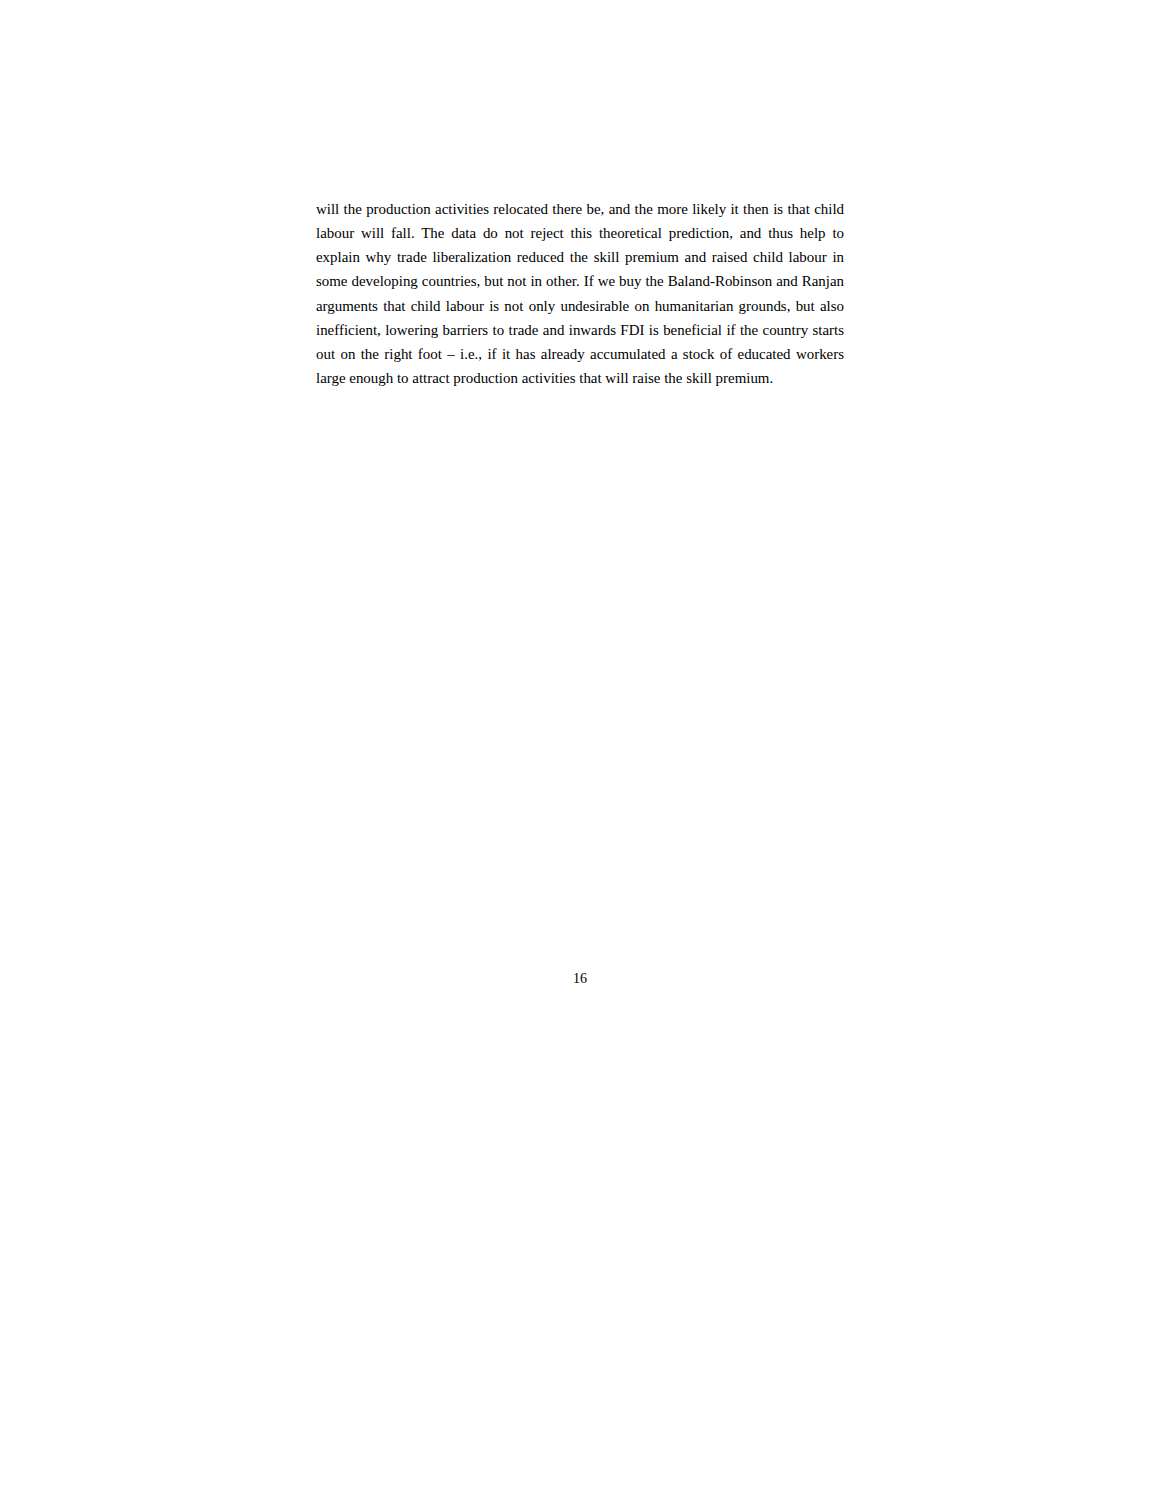will the production activities relocated there be, and the more likely it then is that child labour will fall. The data do not reject this theoretical prediction, and thus help to explain why trade liberalization reduced the skill premium and raised child labour in some developing countries, but not in other. If we buy the Baland-Robinson and Ranjan arguments that child labour is not only undesirable on humanitarian grounds, but also inefficient, lowering barriers to trade and inwards FDI is beneficial if the country starts out on the right foot – i.e., if it has already accumulated a stock of educated workers large enough to attract production activities that will raise the skill premium.
16